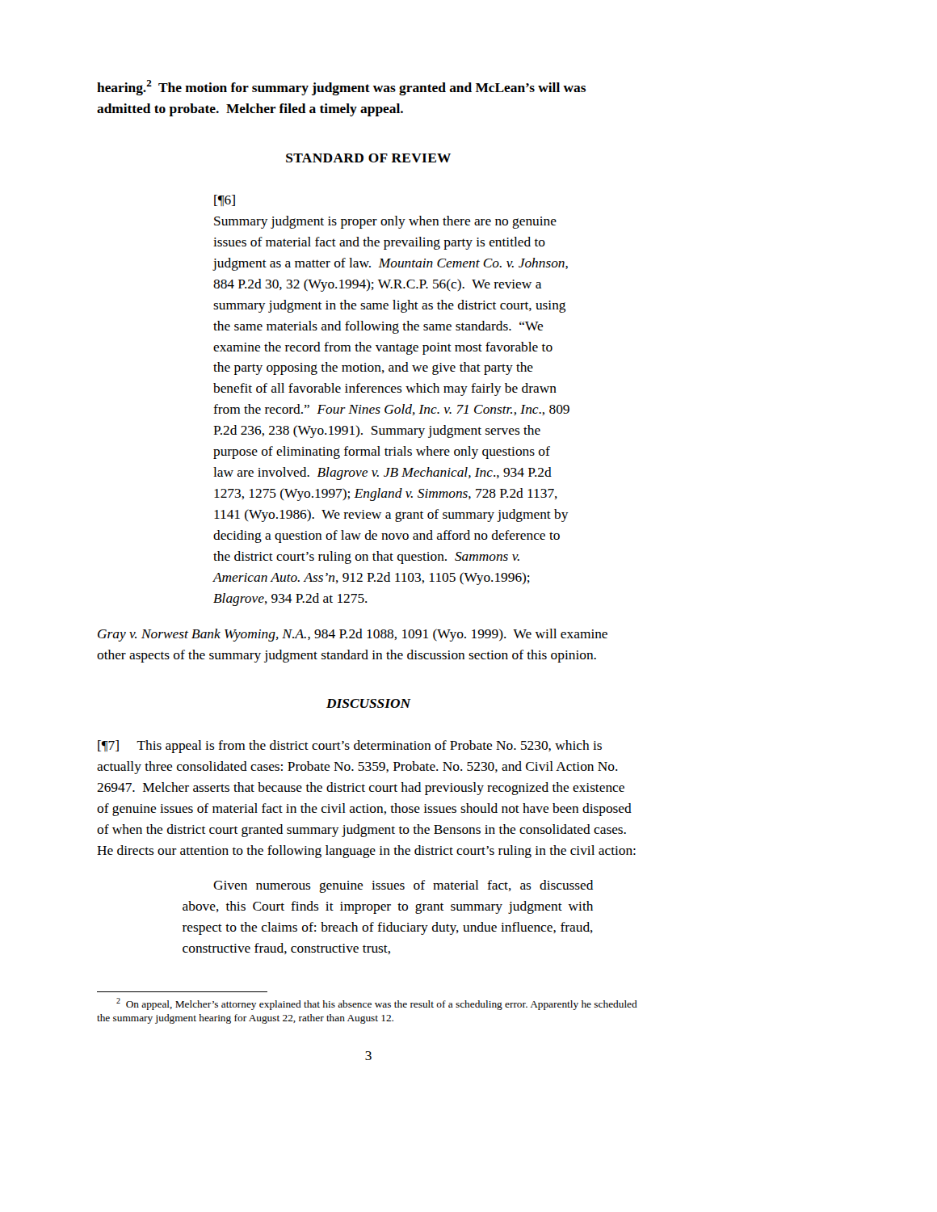hearing.2 The motion for summary judgment was granted and McLean’s will was admitted to probate. Melcher filed a timely appeal.
STANDARD OF REVIEW
[¶6] Summary judgment is proper only when there are no genuine issues of material fact and the prevailing party is entitled to judgment as a matter of law. Mountain Cement Co. v. Johnson, 884 P.2d 30, 32 (Wyo.1994); W.R.C.P. 56(c). We review a summary judgment in the same light as the district court, using the same materials and following the same standards. “We examine the record from the vantage point most favorable to the party opposing the motion, and we give that party the benefit of all favorable inferences which may fairly be drawn from the record.” Four Nines Gold, Inc. v. 71 Constr., Inc., 809 P.2d 236, 238 (Wyo.1991). Summary judgment serves the purpose of eliminating formal trials where only questions of law are involved. Blagrove v. JB Mechanical, Inc., 934 P.2d 1273, 1275 (Wyo.1997); England v. Simmons, 728 P.2d 1137, 1141 (Wyo.1986). We review a grant of summary judgment by deciding a question of law de novo and afford no deference to the district court’s ruling on that question. Sammons v. American Auto. Ass’n, 912 P.2d 1103, 1105 (Wyo.1996); Blagrove, 934 P.2d at 1275.
Gray v. Norwest Bank Wyoming, N.A., 984 P.2d 1088, 1091 (Wyo. 1999). We will examine other aspects of the summary judgment standard in the discussion section of this opinion.
DISCUSSION
[¶7] This appeal is from the district court’s determination of Probate No. 5230, which is actually three consolidated cases: Probate No. 5359, Probate. No. 5230, and Civil Action No. 26947. Melcher asserts that because the district court had previously recognized the existence of genuine issues of material fact in the civil action, those issues should not have been disposed of when the district court granted summary judgment to the Bensons in the consolidated cases. He directs our attention to the following language in the district court’s ruling in the civil action:
Given numerous genuine issues of material fact, as discussed above, this Court finds it improper to grant summary judgment with respect to the claims of: breach of fiduciary duty, undue influence, fraud, constructive fraud, constructive trust,
2 On appeal, Melcher’s attorney explained that his absence was the result of a scheduling error. Apparently he scheduled the summary judgment hearing for August 22, rather than August 12.
3